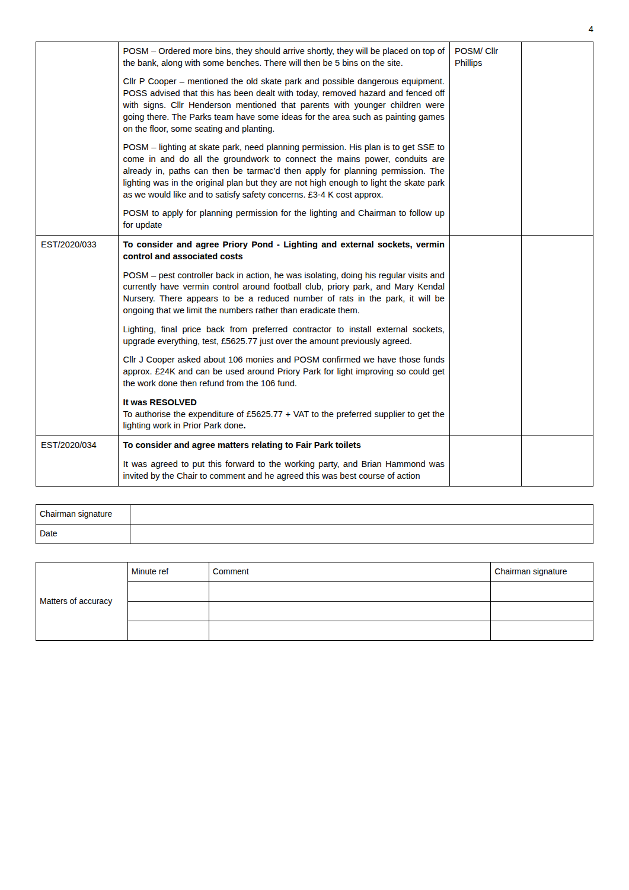4
| | POSM – Ordered more bins, they should arrive shortly, they will be placed on top of the bank, along with some benches. There will then be 5 bins on the site. Cllr P Cooper – mentioned the old skate park and possible dangerous equipment. POSS advised that this has been dealt with today, removed hazard and fenced off with signs. Cllr Henderson mentioned that parents with younger children were going there. The Parks team have some ideas for the area such as painting games on the floor, some seating and planting. POSM – lighting at skate park, need planning permission. His plan is to get SSE to come in and do all the groundwork to connect the mains power, conduits are already in, paths can then be tarmac’d then apply for planning permission. The lighting was in the original plan but they are not high enough to light the skate park as we would like and to satisfy safety concerns. £3-4 K cost approx. POSM to apply for planning permission for the lighting and Chairman to follow up for update | POSM/ Cllr Phillips | |
| EST/2020/033 | To consider and agree Priory Pond - Lighting and external sockets, vermin control and associated costs POSM – pest controller back in action, he was isolating, doing his regular visits and currently have vermin control around football club, priory park, and Mary Kendal Nursery. There appears to be a reduced number of rats in the park, it will be ongoing that we limit the numbers rather than eradicate them. Lighting, final price back from preferred contractor to install external sockets, upgrade everything, test, £5625.77 just over the amount previously agreed. Cllr J Cooper asked about 106 monies and POSM confirmed we have those funds approx. £24K and can be used around Priory Park for light improving so could get the work done then refund from the 106 fund. It was RESOLVED To authorise the expenditure of £5625.77 + VAT to the preferred supplier to get the lighting work in Prior Park done . | | |
| EST/2020/034 | To consider and agree matters relating to Fair Park toilets It was agreed to put this forward to the working party, and Brian Hammond was invited by the Chair to comment and he agreed this was best course of action | | |
| Chairman signature | |
| Date | |
| Matters of accuracy | Minute ref | Comment | Chairman signature |